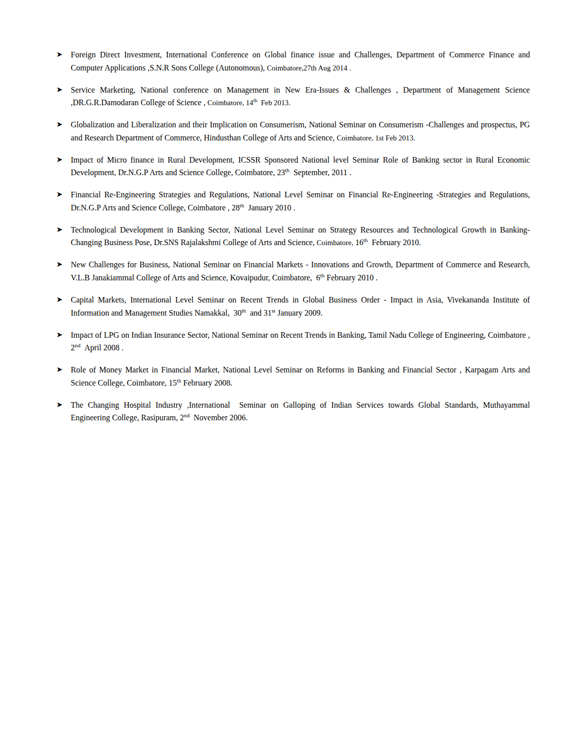Foreign Direct Investment, International Conference on Global finance issue and Challenges, Department of Commerce Finance and Computer Applications ,S.N.R Sons College (Autonomous), Coimbatore,27th Aug 2014 .
Service Marketing, National conference on Management in New Era-Issues & Challenges , Department of Management Science ,DR.G.R.Damodaran College of Science , Coimbatore, 14th Feb 2013.
Globalization and Liberalization and their Implication on Consumerism, National Seminar on Consumerism -Challenges and prospectus, PG and Research Department of Commerce, Hindusthan College of Arts and Science, Coimbatore, 1st Feb 2013.
Impact of Micro finance in Rural Development, ICSSR Sponsored National level Seminar Role of Banking sector in Rural Economic Development, Dr.N.G.P Arts and Science College, Coimbatore, 23th September, 2011 .
Financial Re-Engineering Strategies and Regulations, National Level Seminar on Financial Re-Engineering -Strategies and Regulations, Dr.N.G.P Arts and Science College, Coimbatore , 28th January 2010 .
Technological Development in Banking Sector, National Level Seminar on Strategy Resources and Technological Growth in Banking-Changing Business Pose, Dr.SNS Rajalakshmi College of Arts and Science, Coimbatore, 16th February 2010.
New Challenges for Business, National Seminar on Financial Markets - Innovations and Growth, Department of Commerce and Research, V.L.B Janakiammal College of Arts and Science, Kovaipudur, Coimbatore, 6th February 2010 .
Capital Markets, International Level Seminar on Recent Trends in Global Business Order - Impact in Asia, Vivekananda Institute of Information and Management Studies Namakkal, 30th and 31st January 2009.
Impact of LPG on Indian Insurance Sector, National Seminar on Recent Trends in Banking, Tamil Nadu College of Engineering, Coimbatore , 2nd April 2008 .
Role of Money Market in Financial Market, National Level Seminar on Reforms in Banking and Financial Sector , Karpagam Arts and Science College, Coimbatore, 15th February 2008.
The Changing Hospital Industry ,International Seminar on Galloping of Indian Services towards Global Standards, Muthayammal Engineering College, Rasipuram, 2nd November 2006.